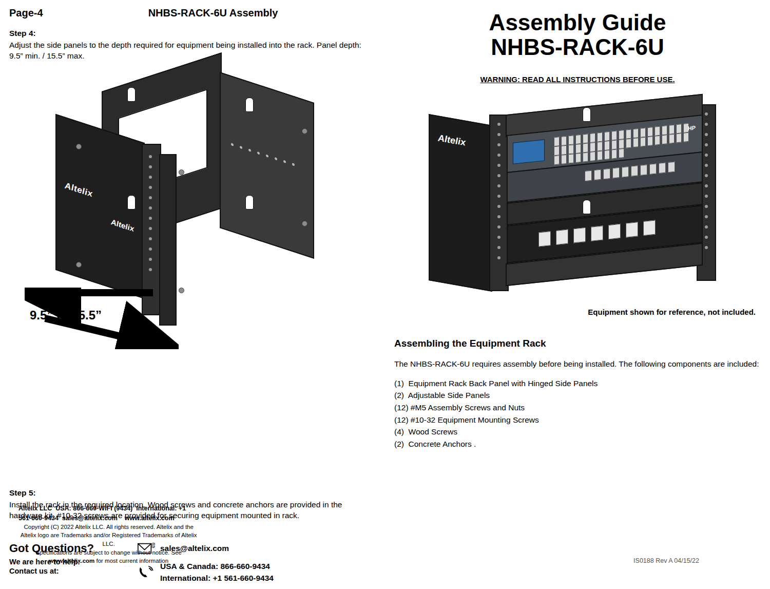Page-4
NHBS-RACK-6U Assembly
Step 4: Adjust the side panels to the depth required for equipment being installed into the rack. Panel depth: 9.5” min. / 15.5” max.
Altelix
Altelix
9.5” to 15.5”
Step 5: Install the rack in the required location. Wood screws and concrete anchors are provided in the hardware kit. #10-32 screws are provided for securing equipment mounted in rack.
Got Questions?
We are here to help.
Contact us at:
@ sales@altelix.com
USA & Canada: 866-660-9434
International: +1 561-660-9434
Altelix LLC USA: 866-660-WIFI (9434) International: +1 561-660-9434 sales@altelix.com www.altelix.com
Copyright (C) 2022 Altelix LLC. All rights reserved. Altelix and the Altelix logo are Trademarks and/or Registered Trademarks of Altelix LLC.
Specifications are subject to change without notice. See www.altelix.com for most current information
Assembly Guide
NHBS-RACK-6U
WARNING: READ ALL INSTRUCTIONS BEFORE USE.
Altelix
HP
Equipment shown for reference, not included.
Assembling the Equipment Rack
The NHBS-RACK-6U requires assembly before being installed. The following components are included:
(1) Equipment Rack Back Panel with Hinged Side Panels
(2) Adjustable Side Panels
(12) #M5 Assembly Screws and Nuts
(12) #10-32 Equipment Mounting Screws
(4) Wood Screws
(2) Concrete Anchors .
IS0188 Rev A 04/15/22